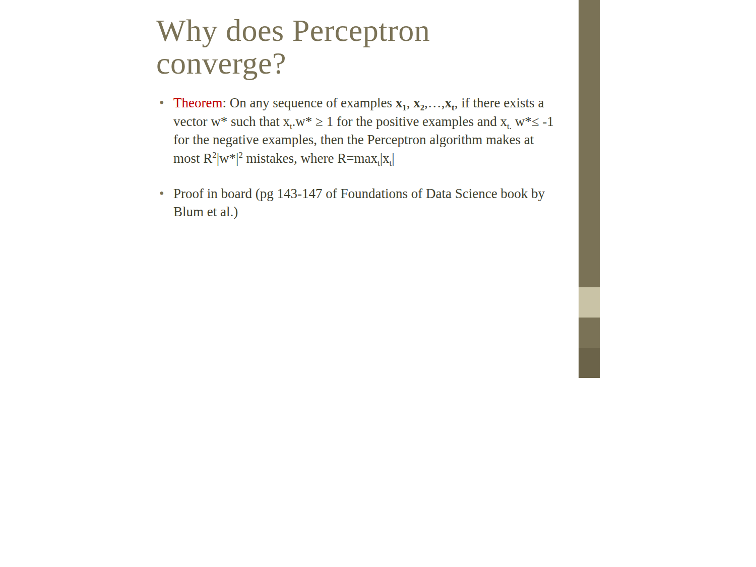Why does Perceptron converge?
Theorem: On any sequence of examples x1, x2,…,xt, if there exists a vector w* such that xt.w* ≥ 1 for the positive examples and xt. w*≤ -1 for the negative examples, then the Perceptron algorithm makes at most R2|w*|2 mistakes, where R=maxt|xt|
Proof in board (pg 143-147 of Foundations of Data Science book by Blum et al.)